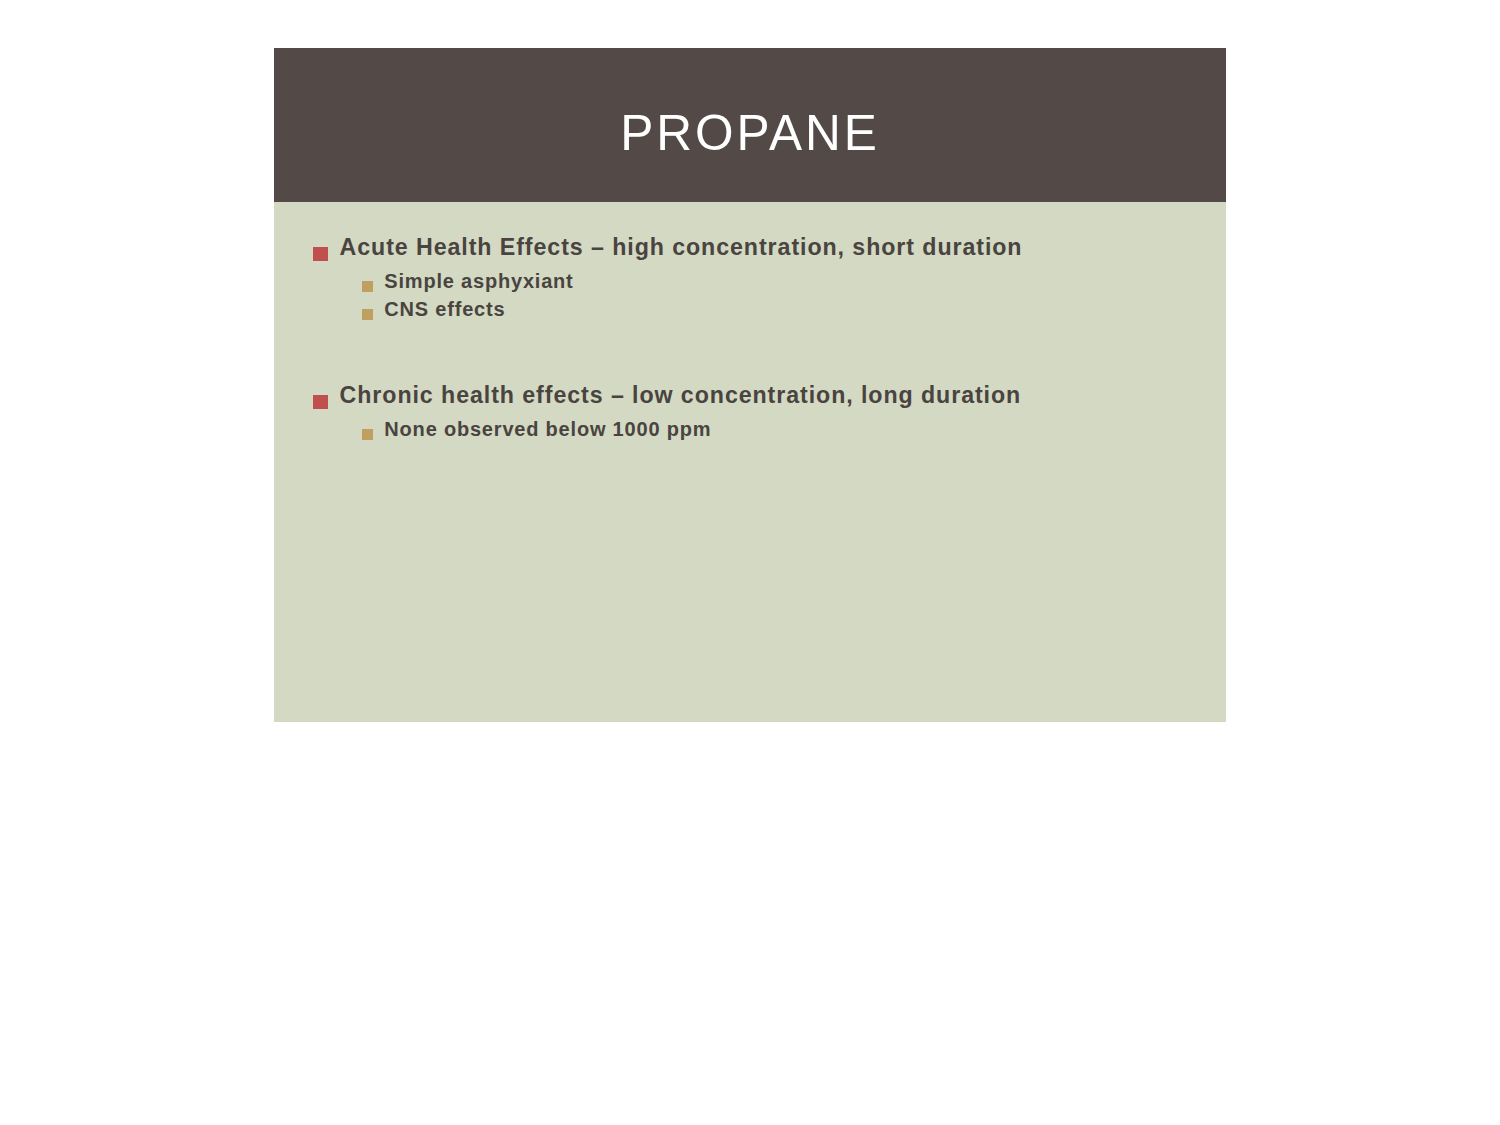Propane
Acute Health Effects – high concentration, short duration
Simple asphyxiant
CNS effects
Chronic health effects – low concentration, long duration
None observed below 1000 ppm